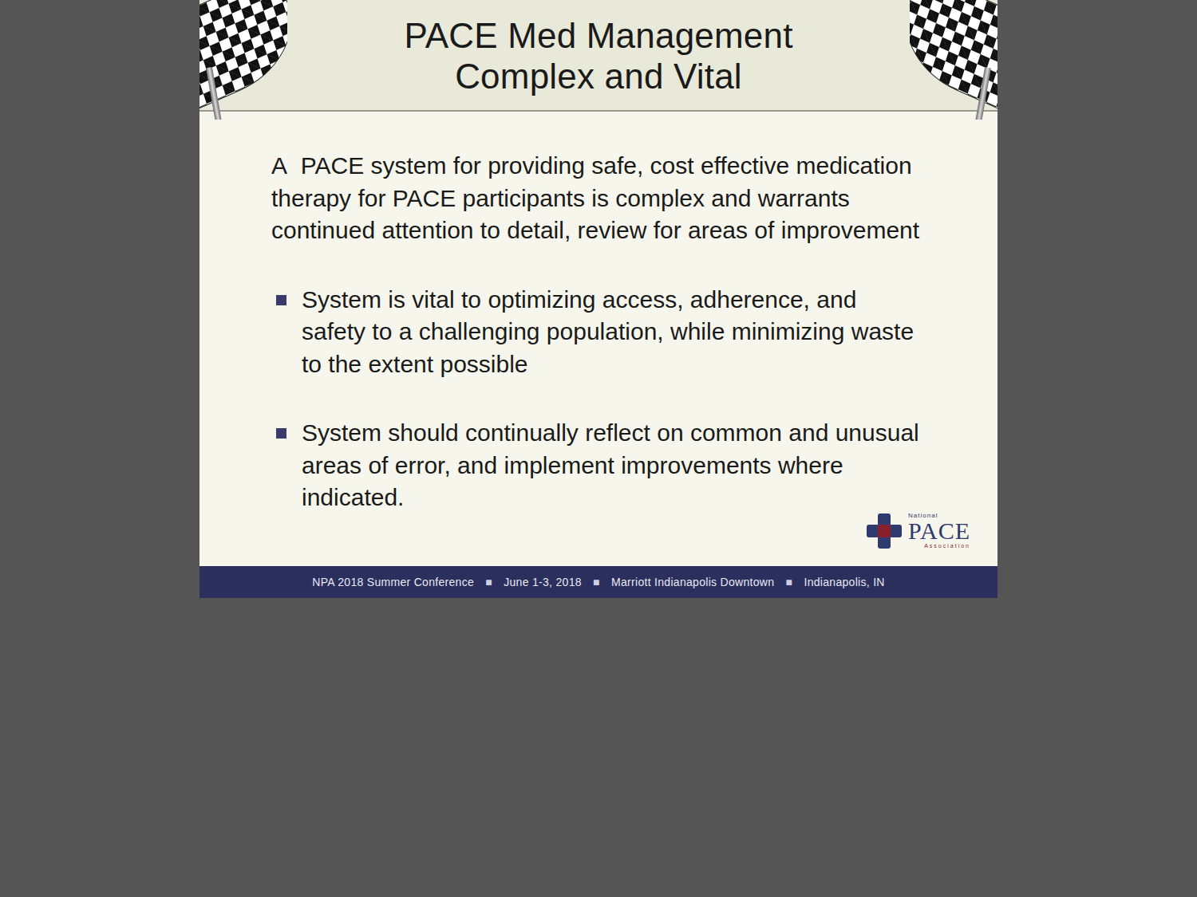PACE Med Management
Complex and Vital
A PACE system for providing safe, cost effective medication therapy for PACE participants is complex and warrants continued attention to detail, review for areas of improvement
System is vital to optimizing access, adherence, and safety to a challenging population, while minimizing waste to the extent possible
System should continually reflect on common and unusual areas of error, and implement improvements where indicated.
National PACE Association
NPA 2018 Summer Conference ■ June 1-3, 2018 ■ Marriott Indianapolis Downtown ■ Indianapolis, IN